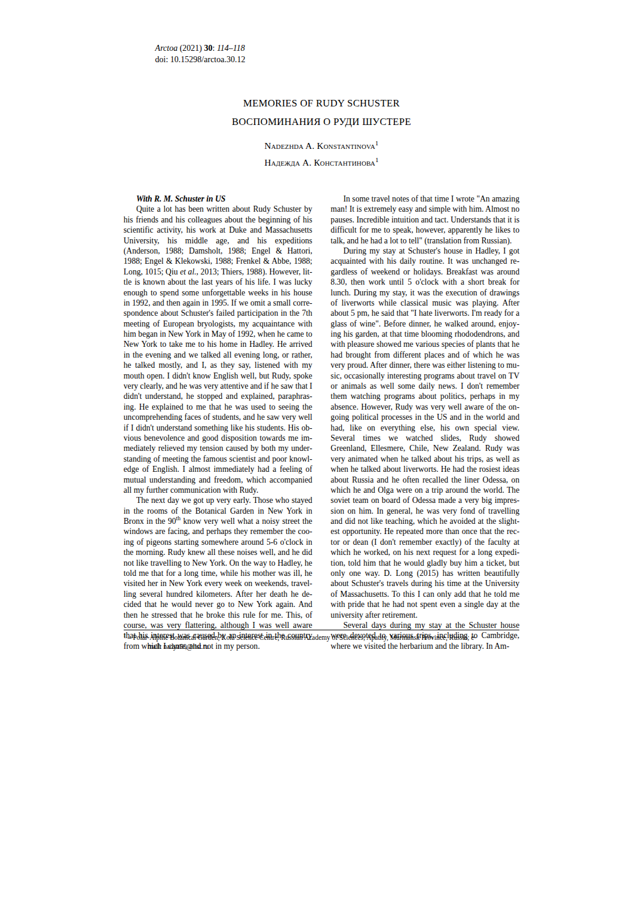Arctoa (2021) 30: 114–118
doi: 10.15298/arctoa.30.12
MEMORIES OF RUDY SCHUSTER
ВОСПОМИНАНИЯ О РУДИ ШУСТЕРЕ
Nadezhda A. Konstantinova1
Надежда А. Константинова1
With R. M. Schuster in US
Quite a lot has been written about Rudy Schuster by his friends and his colleagues about the beginning of his scientific activity, his work at Duke and Massachusetts University, his middle age, and his expeditions (Anderson, 1988; Damsholt, 1988; Engel & Hattori, 1988; Engel & Klekowski, 1988; Frenkel & Abbe, 1988; Long, 1015; Qiu et al., 2013; Thiers, 1988). However, little is known about the last years of his life. I was lucky enough to spend some unforgettable weeks in his house in 1992, and then again in 1995. If we omit a small correspondence about Schuster's failed participation in the 7th meeting of European bryologists, my acquaintance with him began in New York in May of 1992, when he came to New York to take me to his home in Hadley. He arrived in the evening and we talked all evening long, or rather, he talked mostly, and I, as they say, listened with my mouth open. I didn't know English well, but Rudy, spoke very clearly, and he was very attentive and if he saw that I didn't understand, he stopped and explained, paraphrasing. He explained to me that he was used to seeing the uncomprehending faces of students, and he saw very well if I didn't understand something like his students. His obvious benevolence and good disposition towards me immediately relieved my tension caused by both my understanding of meeting the famous scientist and poor knowledge of English. I almost immediately had a feeling of mutual understanding and freedom, which accompanied all my further communication with Rudy.
The next day we got up very early. Those who stayed in the rooms of the Botanical Garden in New York in Bronx in the 90th know very well what a noisy street the windows are facing, and perhaps they remember the cooing of pigeons starting somewhere around 5-6 o'clock in the morning. Rudy knew all these noises well, and he did not like travelling to New York. On the way to Hadley, he told me that for a long time, while his mother was ill, he visited her in New York every week on weekends, travelling several hundred kilometers. After her death he decided that he would never go to New York again. And then he stressed that he broke this rule for me. This, of course, was very flattering, although I was well aware that his interest was caused by an interest in the country from which I came, and not in my person.
In some travel notes of that time I wrote "An amazing man! It is extremely easy and simple with him. Almost no pauses. Incredible intuition and tact. Understands that it is difficult for me to speak, however, apparently he likes to talk, and he had a lot to tell" (translation from Russian).
During my stay at Schuster's house in Hadley, I got acquainted with his daily routine. It was unchanged regardless of weekend or holidays. Breakfast was around 8.30, then work until 5 o'clock with a short break for lunch. During my stay, it was the execution of drawings of liverworts while classical music was playing. After about 5 pm, he said that "I hate liverworts. I'm ready for a glass of wine". Before dinner, he walked around, enjoying his garden, at that time blooming rhododendrons, and with pleasure showed me various species of plants that he had brought from different places and of which he was very proud. After dinner, there was either listening to music, occasionally interesting programs about travel on TV or animals as well some daily news. I don't remember them watching programs about politics, perhaps in my absence. However, Rudy was very well aware of the ongoing political processes in the US and in the world and had, like on everything else, his own special view. Several times we watched slides, Rudy showed Greenland, Ellesmere, Chile, New Zealand. Rudy was very animated when he talked about his trips, as well as when he talked about liverworts. He had the rosiest ideas about Russia and he often recalled the liner Odessa, on which he and Olga were on a trip around the world. The soviet team on board of Odessa made a very big impression on him. In general, he was very fond of travelling and did not like teaching, which he avoided at the slightest opportunity. He repeated more than once that the rector or dean (I don't remember exactly) of the faculty at which he worked, on his next request for a long expedition, told him that he would gladly buy him a ticket, but only one way. D. Long (2015) has written beautifully about Schuster's travels during his time at the University of Massachusetts. To this I can only add that he told me with pride that he had not spent even a single day at the university after retirement.
Several days during my stay at the Schuster house were devoted to various trips, including to Cambridge, where we visited the herbarium and the library. In Am-
1 – Polar-Alpine Botanical Garden, Kola Science Centre, Russian Academy of Sciences; Apatity, Murmansk Province, Russia; e-mail: nadya50@list.ru